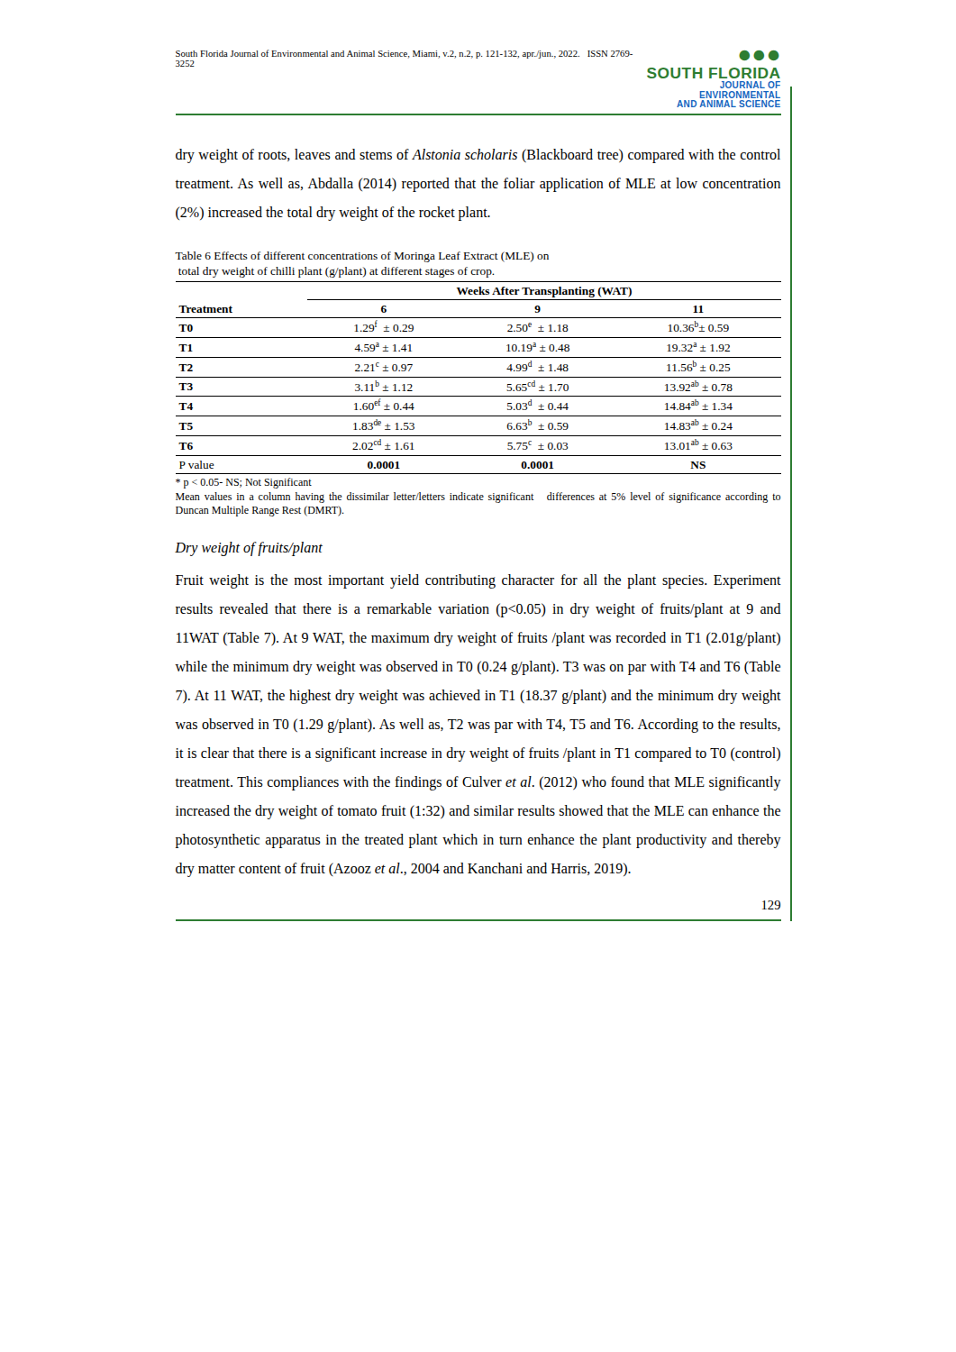South Florida Journal of Environmental and Animal Science, Miami, v.2, n.2, p. 121-132, apr./jun., 2022. ISSN 2769-3252
●●●
SOUTH FLORIDA
JOURNAL OF ENVIRONMENTAL
AND ANIMAL SCIENCE
dry weight of roots, leaves and stems of Alstonia scholaris (Blackboard tree) compared with the control treatment. As well as, Abdalla (2014) reported that the foliar application of MLE at low concentration (2%) increased the total dry weight of the rocket plant.
Table 6 Effects of different concentrations of Moringa Leaf Extract (MLE) on
total dry weight of chilli plant (g/plant) at different stages of crop.
| | Weeks After Transplanting (WAT) |
| Treatment | 6 | 9 | 11 |
| T0 | 1.29 f ± 0.29 | 2.50 e ± 1.18 | 10.36 b ± 0.59 |
| T1 | 4.59 a ± 1.41 | 10.19 a ± 0.48 | 19.32 a ± 1.92 |
| T2 | 2.21 c ± 0.97 | 4.99 d ± 1.48 | 11.56 b ± 0.25 |
| T3 | 3.11 b ± 1.12 | 5.65 cd ± 1.70 | 13.92 ab ± 0.78 |
| T4 | 1.60 ef ± 0.44 | 5.03 d ± 0.44 | 14.84 ab ± 1.34 |
| T5 | 1.83 de ± 1.53 | 6.63 b ± 0.59 | 14.83 ab ± 0.24 |
| T6 | 2.02 cd ± 1.61 | 5.75 c ± 0.03 | 13.01 ab ± 0.63 |
| P value | 0.0001 | 0.0001 | NS |
* p < 0.05- NS; Not Significant
Mean values in a column having the dissimilar letter/letters indicate significant differences at 5% level of significance according to Duncan Multiple Range Rest (DMRT).
Dry weight of fruits/plant
Fruit weight is the most important yield contributing character for all the plant species. Experiment results revealed that there is a remarkable variation (p<0.05) in dry weight of fruits/plant at 9 and 11WAT (Table 7). At 9 WAT, the maximum dry weight of fruits /plant was recorded in T1 (2.01g/plant) while the minimum dry weight was observed in T0 (0.24 g/plant). T3 was on par with T4 and T6 (Table 7). At 11 WAT, the highest dry weight was achieved in T1 (18.37 g/plant) and the minimum dry weight was observed in T0 (1.29 g/plant). As well as, T2 was par with T4, T5 and T6. According to the results, it is clear that there is a significant increase in dry weight of fruits /plant in T1 compared to T0 (control) treatment. This compliances with the findings of Culver et al. (2012) who found that MLE significantly increased the dry weight of tomato fruit (1:32) and similar results showed that the MLE can enhance the photosynthetic apparatus in the treated plant which in turn enhance the plant productivity and thereby dry matter content of fruit (Azooz et al., 2004 and Kanchani and Harris, 2019).
129